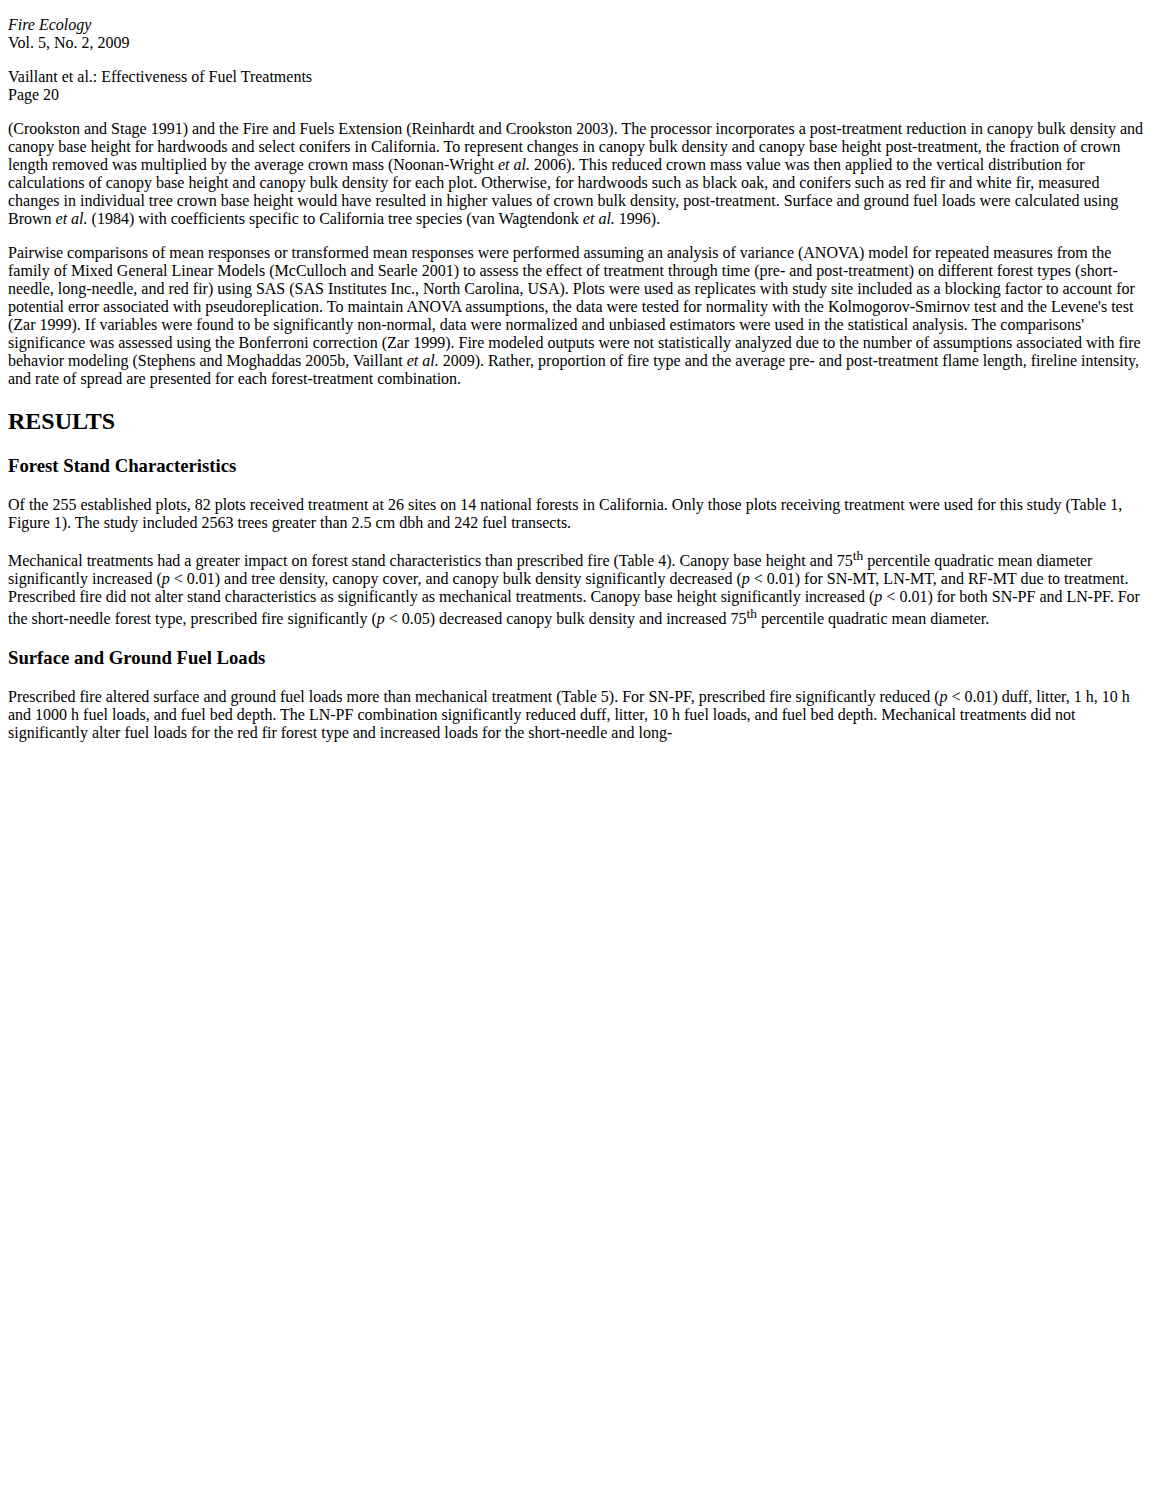Fire Ecology
Vol. 5, No. 2, 2009
Vaillant et al.: Effectiveness of Fuel Treatments
Page 20
(Crookston and Stage 1991) and the Fire and Fuels Extension (Reinhardt and Crookston 2003). The processor incorporates a post-treatment reduction in canopy bulk density and canopy base height for hardwoods and select conifers in California. To represent changes in canopy bulk density and canopy base height post-treatment, the fraction of crown length removed was multiplied by the average crown mass (Noonan-Wright et al. 2006). This reduced crown mass value was then applied to the vertical distribution for calculations of canopy base height and canopy bulk density for each plot. Otherwise, for hardwoods such as black oak, and conifers such as red fir and white fir, measured changes in individual tree crown base height would have resulted in higher values of crown bulk density, post-treatment. Surface and ground fuel loads were calculated using Brown et al. (1984) with coefficients specific to California tree species (van Wagtendonk et al. 1996).
Pairwise comparisons of mean responses or transformed mean responses were performed assuming an analysis of variance (ANOVA) model for repeated measures from the family of Mixed General Linear Models (McCulloch and Searle 2001) to assess the effect of treatment through time (pre- and post-treatment) on different forest types (short-needle, long-needle, and red fir) using SAS (SAS Institutes Inc., North Carolina, USA). Plots were used as replicates with study site included as a blocking factor to account for potential error associated with pseudoreplication. To maintain ANOVA assumptions, the data were tested for normality with the Kolmogorov-Smirnov test and the Levene's test (Zar 1999). If variables were found to be significantly non-normal, data were normalized and unbiased estimators were used in the statistical analysis. The comparisons' significance was assessed using the Bonferroni correction (Zar 1999). Fire modeled outputs were not statistically analyzed due to the number of assumptions associated with fire behavior modeling (Stephens and Moghaddas 2005b, Vaillant et al. 2009). Rather, proportion of fire type and the average pre- and post-treatment flame length, fireline intensity, and rate of spread are presented for each forest-treatment combination.
RESULTS
Forest Stand Characteristics
Of the 255 established plots, 82 plots received treatment at 26 sites on 14 national forests in California. Only those plots receiving treatment were used for this study (Table 1, Figure 1). The study included 2563 trees greater than 2.5 cm dbh and 242 fuel transects.
Mechanical treatments had a greater impact on forest stand characteristics than prescribed fire (Table 4). Canopy base height and 75th percentile quadratic mean diameter significantly increased (p < 0.01) and tree density, canopy cover, and canopy bulk density significantly decreased (p < 0.01) for SN-MT, LN-MT, and RF-MT due to treatment. Prescribed fire did not alter stand characteristics as significantly as mechanical treatments. Canopy base height significantly increased (p < 0.01) for both SN-PF and LN-PF. For the short-needle forest type, prescribed fire significantly (p < 0.05) decreased canopy bulk density and increased 75th percentile quadratic mean diameter.
Surface and Ground Fuel Loads
Prescribed fire altered surface and ground fuel loads more than mechanical treatment (Table 5). For SN-PF, prescribed fire significantly reduced (p < 0.01) duff, litter, 1 h, 10 h and 1000 h fuel loads, and fuel bed depth. The LN-PF combination significantly reduced duff, litter, 10 h fuel loads, and fuel bed depth. Mechanical treatments did not significantly alter fuel loads for the red fir forest type and increased loads for the short-needle and long-